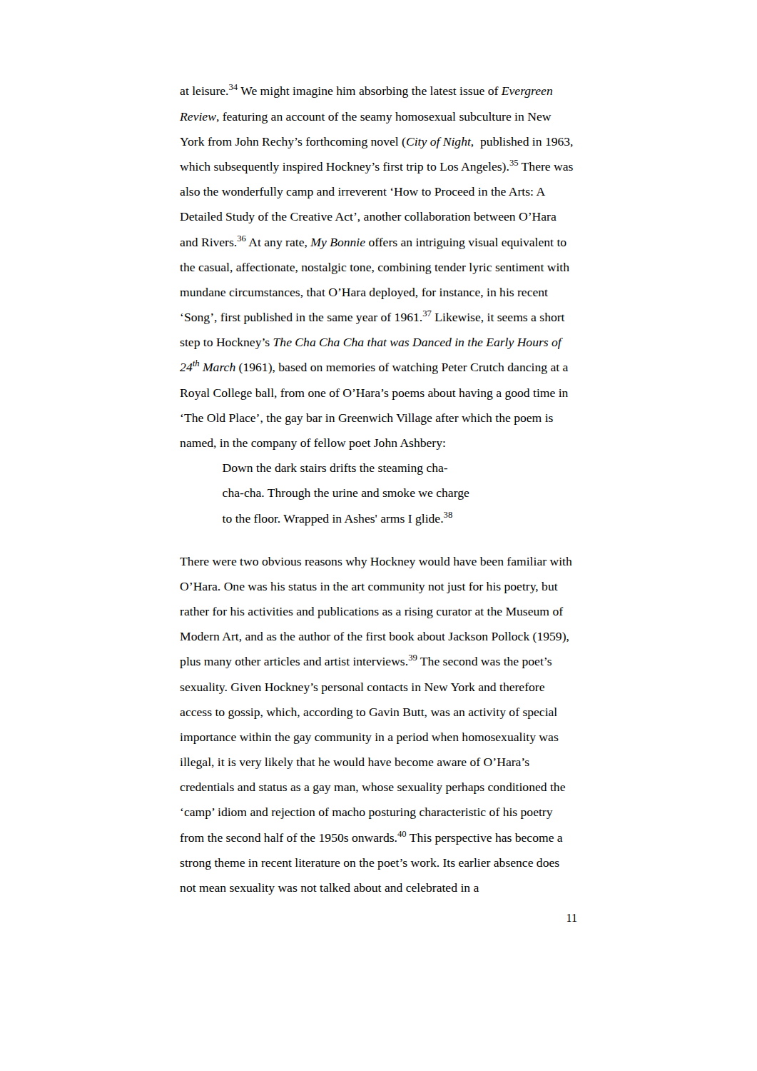at leisure.34 We might imagine him absorbing the latest issue of Evergreen Review, featuring an account of the seamy homosexual subculture in New York from John Rechy’s forthcoming novel (City of Night, published in 1963, which subsequently inspired Hockney’s first trip to Los Angeles).35 There was also the wonderfully camp and irreverent ‘How to Proceed in the Arts: A Detailed Study of the Creative Act’, another collaboration between O’Hara and Rivers.36 At any rate, My Bonnie offers an intriguing visual equivalent to the casual, affectionate, nostalgic tone, combining tender lyric sentiment with mundane circumstances, that O’Hara deployed, for instance, in his recent ‘Song’, first published in the same year of 1961.37 Likewise, it seems a short step to Hockney’s The Cha Cha Cha that was Danced in the Early Hours of 24th March (1961), based on memories of watching Peter Crutch dancing at a Royal College ball, from one of O’Hara’s poems about having a good time in ‘The Old Place’, the gay bar in Greenwich Village after which the poem is named, in the company of fellow poet John Ashbery:
Down the dark stairs drifts the steaming cha-
cha-cha. Through the urine and smoke we charge
to the floor. Wrapped in Ashes' arms I glide.38
There were two obvious reasons why Hockney would have been familiar with O’Hara. One was his status in the art community not just for his poetry, but rather for his activities and publications as a rising curator at the Museum of Modern Art, and as the author of the first book about Jackson Pollock (1959), plus many other articles and artist interviews.39 The second was the poet’s sexuality. Given Hockney’s personal contacts in New York and therefore access to gossip, which, according to Gavin Butt, was an activity of special importance within the gay community in a period when homosexuality was illegal, it is very likely that he would have become aware of O’Hara’s credentials and status as a gay man, whose sexuality perhaps conditioned the ‘camp’ idiom and rejection of macho posturing characteristic of his poetry from the second half of the 1950s onwards.40 This perspective has become a strong theme in recent literature on the poet’s work. Its earlier absence does not mean sexuality was not talked about and celebrated in a
11